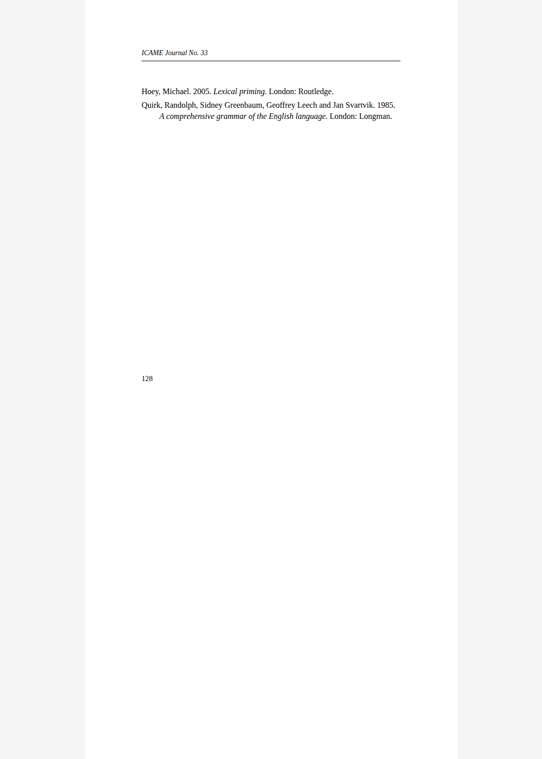ICAME Journal No. 33
Hoey, Michael. 2005. Lexical priming. London: Routledge.
Quirk, Randolph, Sidney Greenbaum, Geoffrey Leech and Jan Svartvik. 1985. A comprehensive grammar of the English language. London: Longman.
128